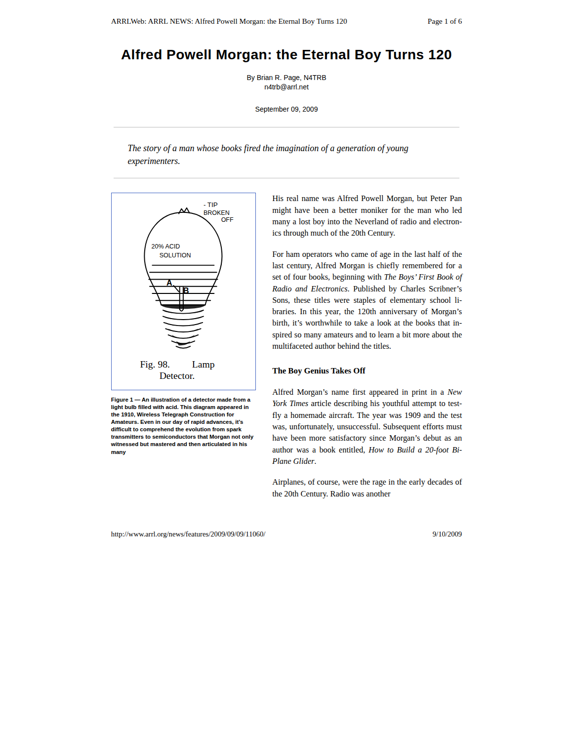ARRLWeb: ARRL NEWS: Alfred Powell Morgan: the Eternal Boy Turns 120 Page 1 of 6
Alfred Powell Morgan: the Eternal Boy Turns 120
By Brian R. Page, N4TRB
n4trb@arrl.net
September 09, 2009
The story of a man whose books fired the imagination of a generation of young experimenters.
- TIP BROKEN OFF 20% ACID SOLUTION A B Fig. 98. Lamp Detector.
Figure 1 — An illustration of a detector made from a light bulb filled with acid. This diagram appeared in the 1910, Wireless Telegraph Construction for Amateurs. Even in our day of rapid advances, it’s difficult to comprehend the evolution from spark transmitters to semiconductors that Morgan not only witnessed but mastered and then articulated in his many
His real name was Alfred Powell Morgan, but Peter Pan might have been a better moniker for the man who led many a lost boy into the Neverland of radio and electronics through much of the 20th Century.
For ham operators who came of age in the last half of the last century, Alfred Morgan is chiefly remembered for a set of four books, beginning with The Boys’ First Book of Radio and Electronics. Published by Charles Scribner’s Sons, these titles were staples of elementary school libraries. In this year, the 120th anniversary of Morgan’s birth, it’s worthwhile to take a look at the books that inspired so many amateurs and to learn a bit more about the multifaceted author behind the titles.
The Boy Genius Takes Off
Alfred Morgan’s name first appeared in print in a New York Times article describing his youthful attempt to test-fly a homemade aircraft. The year was 1909 and the test was, unfortunately, unsuccessful. Subsequent efforts must have been more satisfactory since Morgan’s debut as an author was a book entitled, How to Build a 20-foot Bi-Plane Glider.
Airplanes, of course, were the rage in the early decades of the 20th Century. Radio was another
http://www.arrl.org/news/features/2009/09/09/11060/ 9/10/2009